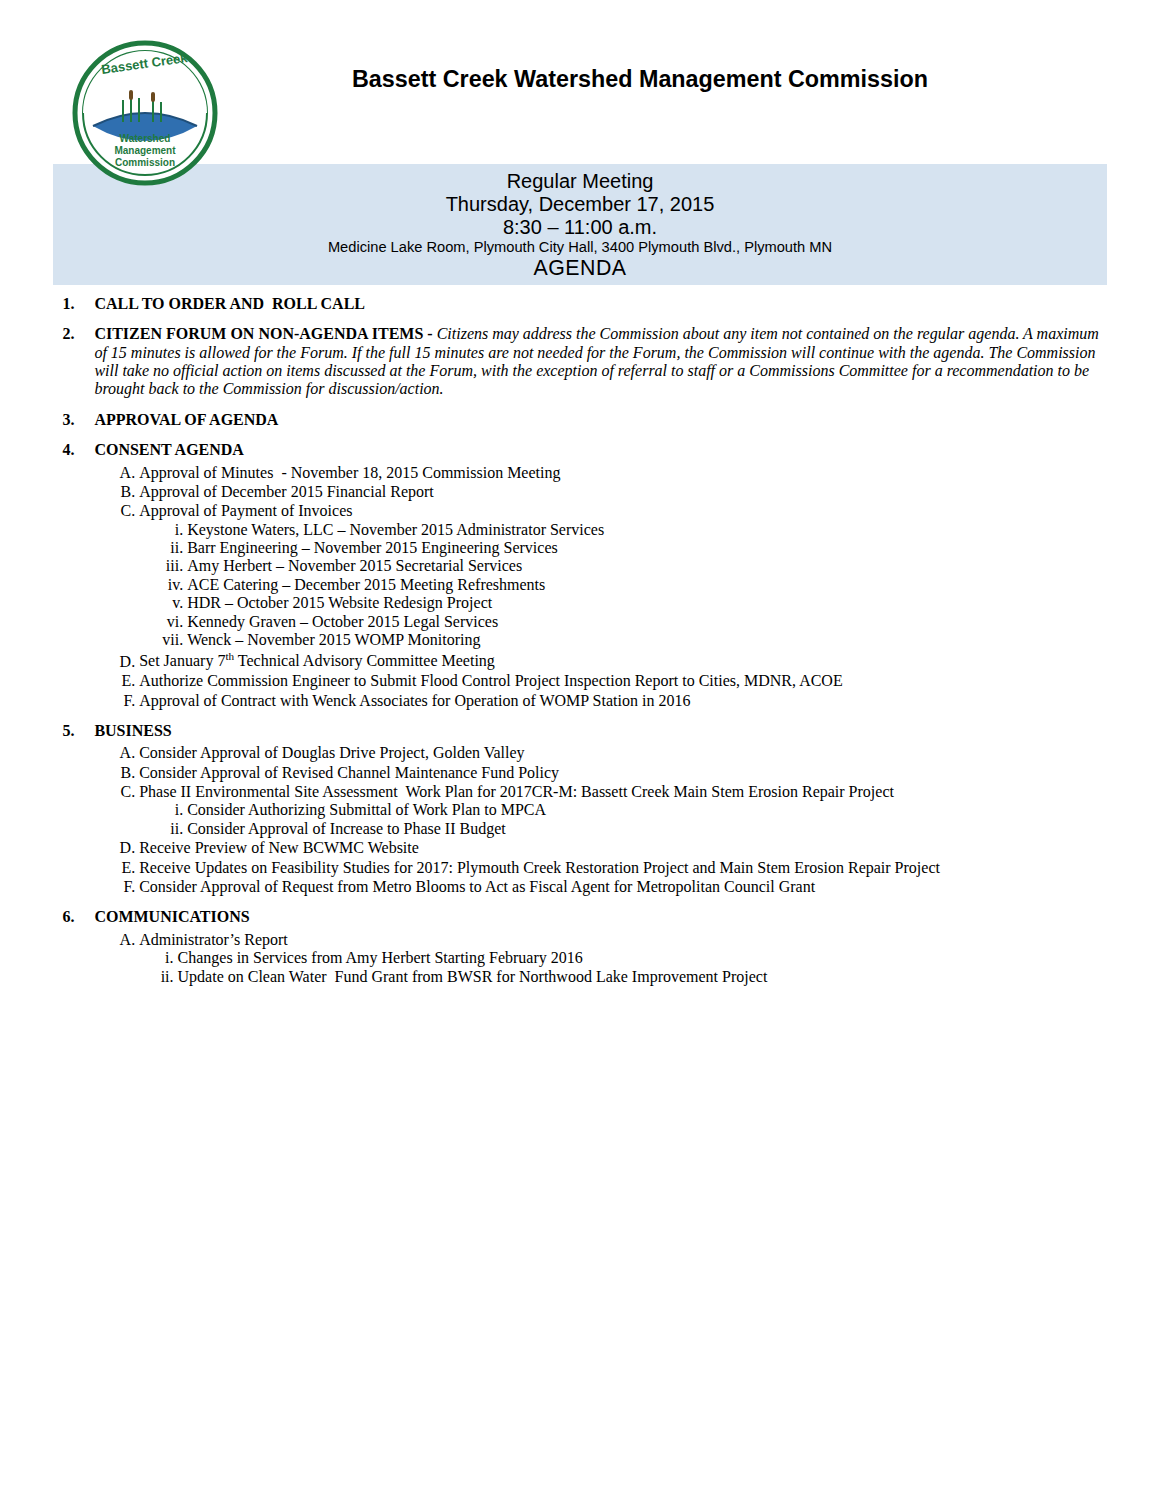Bassett Creek Watershed Management Commission
Bassett Creek Watershed Management Commission
Regular Meeting
Thursday, December 17, 2015
8:30 – 11:00 a.m.
Medicine Lake Room, Plymouth City Hall, 3400 Plymouth Blvd., Plymouth MN
AGENDA
Call to Order and Roll Call
Citizen Forum on Non-Agenda Items - Citizens may address the Commission about any item not contained on the regular agenda. A maximum of 15 minutes is allowed for the Forum. If the full 15 minutes are not needed for the Forum, the Commission will continue with the agenda. The Commission will take no official action on items discussed at the Forum, with the exception of referral to staff or a Commissions Committee for a recommendation to be brought back to the Commission for discussion/action.
Approval of Agenda
Consent Agenda
Approval of Minutes - November 18, 2015 Commission Meeting
Approval of December 2015 Financial Report
Approval of Payment of Invoices
Keystone Waters, LLC – November 2015 Administrator Services
Barr Engineering – November 2015 Engineering Services
Amy Herbert – November 2015 Secretarial Services
ACE Catering – December 2015 Meeting Refreshments
HDR – October 2015 Website Redesign Project
Kennedy Graven – October 2015 Legal Services
Wenck – November 2015 WOMP Monitoring
Set January 7th Technical Advisory Committee Meeting
Authorize Commission Engineer to Submit Flood Control Project Inspection Report to Cities, MDNR, ACOE
Approval of Contract with Wenck Associates for Operation of WOMP Station in 2016
Business
Consider Approval of Douglas Drive Project, Golden Valley
Consider Approval of Revised Channel Maintenance Fund Policy
Phase II Environmental Site Assessment Work Plan for 2017CR-M: Bassett Creek Main Stem Erosion Repair Project
Consider Authorizing Submittal of Work Plan to MPCA
Consider Approval of Increase to Phase II Budget
Receive Preview of New BCWMC Website
Receive Updates on Feasibility Studies for 2017: Plymouth Creek Restoration Project and Main Stem Erosion Repair Project
Consider Approval of Request from Metro Blooms to Act as Fiscal Agent for Metropolitan Council Grant
Communications
Administrator’s Report
Changes in Services from Amy Herbert Starting February 2016
Update on Clean Water Fund Grant from BWSR for Northwood Lake Improvement Project